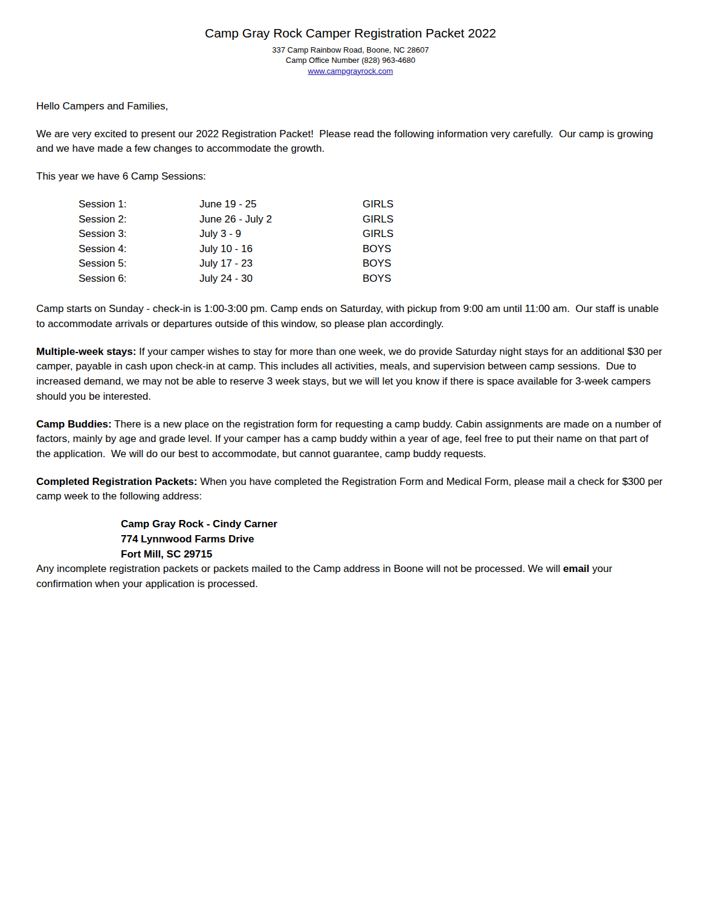Camp Gray Rock Camper Registration Packet 2022
337 Camp Rainbow Road, Boone, NC 28607
Camp Office Number (828) 963-4680
www.campgrayrock.com
Hello Campers and Families,
We are very excited to present our 2022 Registration Packet! Please read the following information very carefully. Our camp is growing and we have made a few changes to accommodate the growth.
This year we have 6 Camp Sessions:
| Session 1: | June 19 - 25 | GIRLS |
| Session 2: | June 26 - July 2 | GIRLS |
| Session 3: | July 3 - 9 | GIRLS |
| Session 4: | July 10 - 16 | BOYS |
| Session 5: | July 17 - 23 | BOYS |
| Session 6: | July 24 - 30 | BOYS |
Camp starts on Sunday - check-in is 1:00-3:00 pm. Camp ends on Saturday, with pickup from 9:00 am until 11:00 am. Our staff is unable to accommodate arrivals or departures outside of this window, so please plan accordingly.
Multiple-week stays: If your camper wishes to stay for more than one week, we do provide Saturday night stays for an additional $30 per camper, payable in cash upon check-in at camp. This includes all activities, meals, and supervision between camp sessions. Due to increased demand, we may not be able to reserve 3 week stays, but we will let you know if there is space available for 3-week campers should you be interested.
Camp Buddies: There is a new place on the registration form for requesting a camp buddy. Cabin assignments are made on a number of factors, mainly by age and grade level. If your camper has a camp buddy within a year of age, feel free to put their name on that part of the application. We will do our best to accommodate, but cannot guarantee, camp buddy requests.
Completed Registration Packets: When you have completed the Registration Form and Medical Form, please mail a check for $300 per camp week to the following address:
Camp Gray Rock - Cindy Carner
774 Lynnwood Farms Drive
Fort Mill, SC 29715
Any incomplete registration packets or packets mailed to the Camp address in Boone will not be processed. We will email your confirmation when your application is processed.